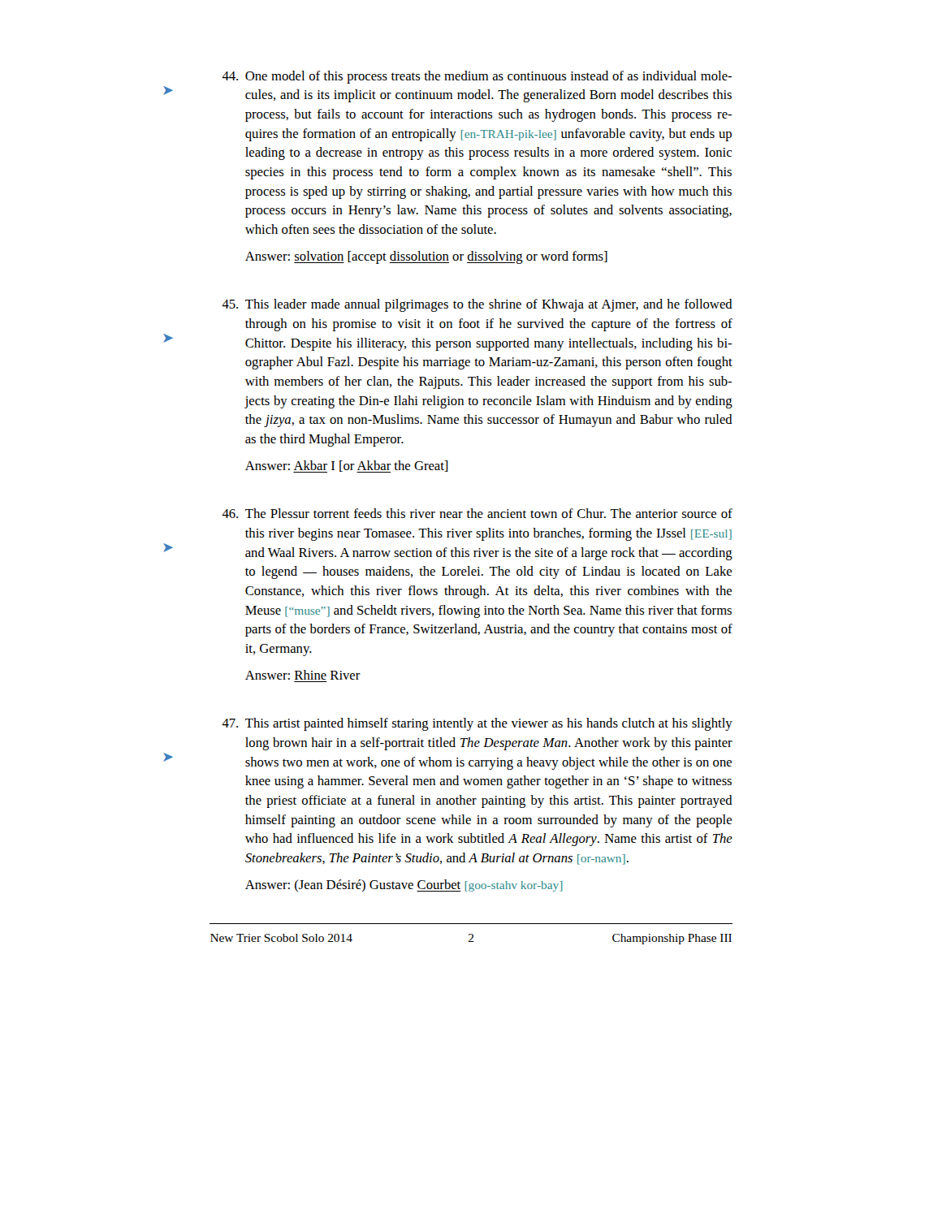44. ➤
One model of this process treats the medium as continuous instead of as individual molecules, and is its implicit or continuum model. The generalized Born model describes this process, but fails to account for interactions such as hydrogen bonds. This process requires the formation of an entropically [en-TRAH-pik-lee] unfavorable cavity, but ends up leading to a decrease in entropy as this process results in a more ordered system. Ionic species in this process tend to form a complex known as its namesake “shell”. This process is sped up by stirring or shaking, and partial pressure varies with how much this process occurs in Henry’s law. Name this process of solutes and solvents associating, which often sees the dissociation of the solute.
Answer: solvation [accept dissolution or dissolving or word forms]
45. ➤
This leader made annual pilgrimages to the shrine of Khwaja at Ajmer, and he followed through on his promise to visit it on foot if he survived the capture of the fortress of Chittor. Despite his illiteracy, this person supported many intellectuals, including his biographer Abul Fazl. Despite his marriage to Mariam-uz-Zamani, this person often fought with members of her clan, the Rajputs. This leader increased the support from his subjects by creating the Din-e Ilahi religion to reconcile Islam with Hinduism and by ending the jizya, a tax on non-Muslims. Name this successor of Humayun and Babur who ruled as the third Mughal Emperor.
Answer: Akbar I [or Akbar the Great]
46. ➤
The Plessur torrent feeds this river near the ancient town of Chur. The anterior source of this river begins near Tomasee. This river splits into branches, forming the IJssel [EE-sul] and Waal Rivers. A narrow section of this river is the site of a large rock that — according to legend — houses maidens, the Lorelei. The old city of Lindau is located on Lake Constance, which this river flows through. At its delta, this river combines with the Meuse [“muse”] and Scheldt rivers, flowing into the North Sea. Name this river that forms parts of the borders of France, Switzerland, Austria, and the country that contains most of it, Germany.
Answer: Rhine River
47. ➤
This artist painted himself staring intently at the viewer as his hands clutch at his slightly long brown hair in a self-portrait titled The Desperate Man. Another work by this painter shows two men at work, one of whom is carrying a heavy object while the other is on one knee using a hammer. Several men and women gather together in an ‘S’ shape to witness the priest officiate at a funeral in another painting by this artist. This painter portrayed himself painting an outdoor scene while in a room surrounded by many of the people who had influenced his life in a work subtitled A Real Allegory. Name this artist of The Stonebreakers, The Painter’s Studio, and A Burial at Ornans [or-nawn].
Answer: (Jean Désiré) Gustave Courbet [goo-stahv kor-bay]
New Trier Scobol Solo 2014
2
Championship Phase III